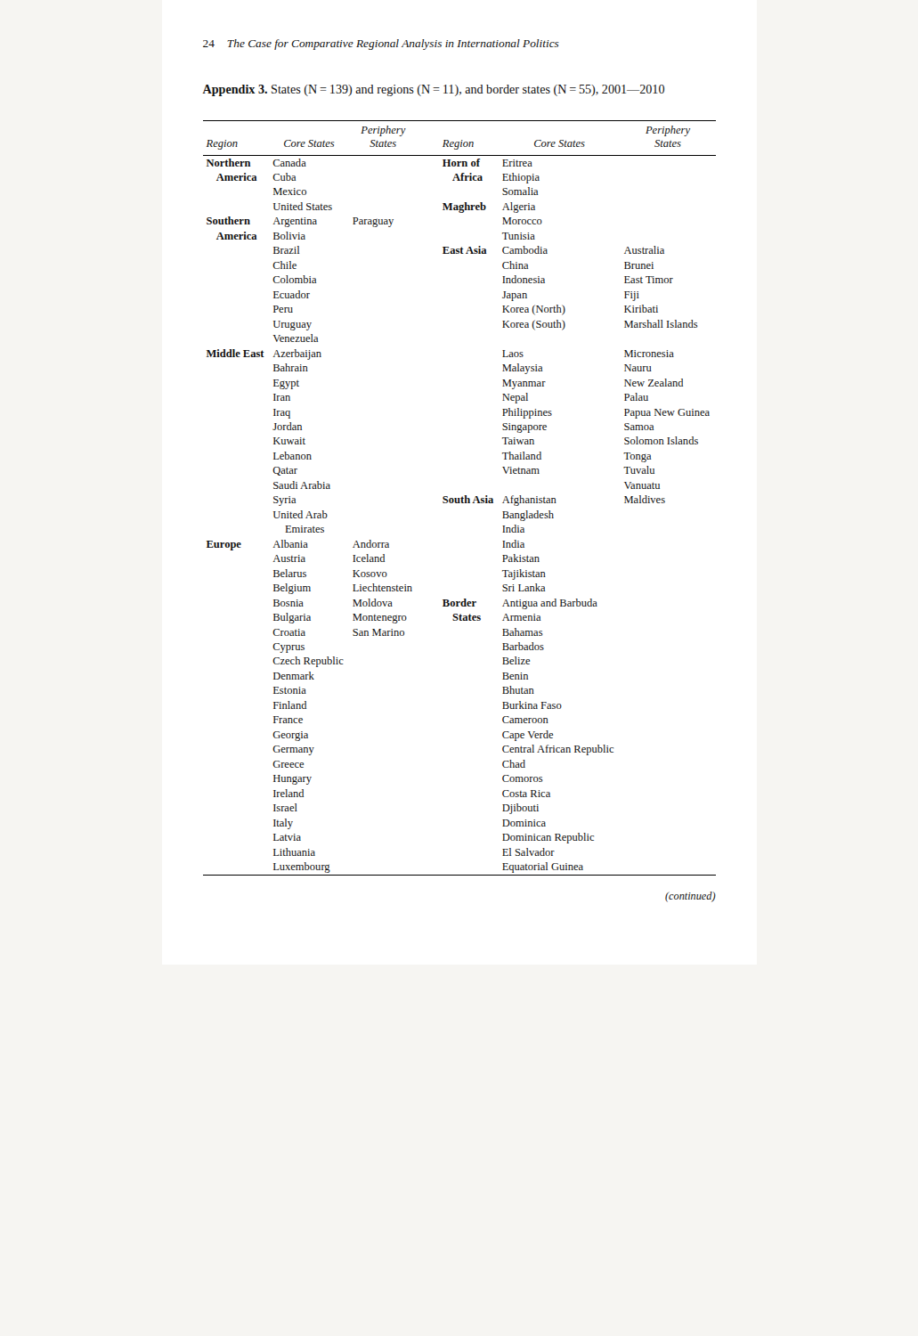24 The Case for Comparative Regional Analysis in International Politics
Appendix 3. States (N = 139) and regions (N = 11), and border states (N = 55), 2001—2010
| Region | Core States | Periphery States | | Region | Core States | Periphery States |
| --- | --- | --- | --- | --- | --- | --- |
| Northern | Canada | | | Horn of | Eritrea | |
| America | Cuba | | | Africa | Ethiopia | |
| | Mexico | | | | Somalia | |
| | United States | | | Maghreb | Algeria | |
| Southern | Argentina | Paraguay | | | Morocco | |
| America | Bolivia | | | | Tunisia | |
| | Brazil | | | East Asia | Cambodia | Australia |
| | Chile | | | | China | Brunei |
| | Colombia | | | | Indonesia | East Timor |
| | Ecuador | | | | Japan | Fiji |
| | Peru | | | | Korea (North) | Kiribati |
| | Uruguay | | | | Korea (South) | Marshall Islands |
| | Venezuela | | | | | |
| Middle East | Azerbaijan | | | | Laos | Micronesia |
| | Bahrain | | | | Malaysia | Nauru |
| | Egypt | | | | Myanmar | New Zealand |
| | Iran | | | | Nepal | Palau |
| | Iraq | | | | Philippines | Papua New Guinea |
| | Jordan | | | | Singapore | Samoa |
| | Kuwait | | | | Taiwan | Solomon Islands |
| | Lebanon | | | | Thailand | Tonga |
| | Qatar | | | | Vietnam | Tuvalu |
| | Saudi Arabia | | | | | Vanuatu |
| | Syria | | | South Asia | Afghanistan | Maldives |
| | United Arab | | | | Bangladesh | |
| | Emirates | | | | India | |
| Europe | Albania | Andorra | | | India | |
| | Austria | Iceland | | | Pakistan | |
| | Belarus | Kosovo | | | Tajikistan | |
| | Belgium | Liechtenstein | | | Sri Lanka | |
| | Bosnia | Moldova | | Border | Antigua and Barbuda | |
| | Bulgaria | Montenegro | | States | Armenia | |
| | Croatia | San Marino | | | Bahamas | |
| | Cyprus | | | | Barbados | |
| | Czech Republic | | | | Belize | |
| | Denmark | | | | Benin | |
| | Estonia | | | | Bhutan | |
| | Finland | | | | Burkina Faso | |
| | France | | | | Cameroon | |
| | Georgia | | | | Cape Verde | |
| | Germany | | | | Central African Republic | |
| | Greece | | | | Chad | |
| | Hungary | | | | Comoros | |
| | Ireland | | | | Costa Rica | |
| | Israel | | | | Djibouti | |
| | Italy | | | | Dominica | |
| | Latvia | | | | Dominican Republic | |
| | Lithuania | | | | El Salvador | |
| | Luxembourg | | | | Equatorial Guinea | |
(continued)